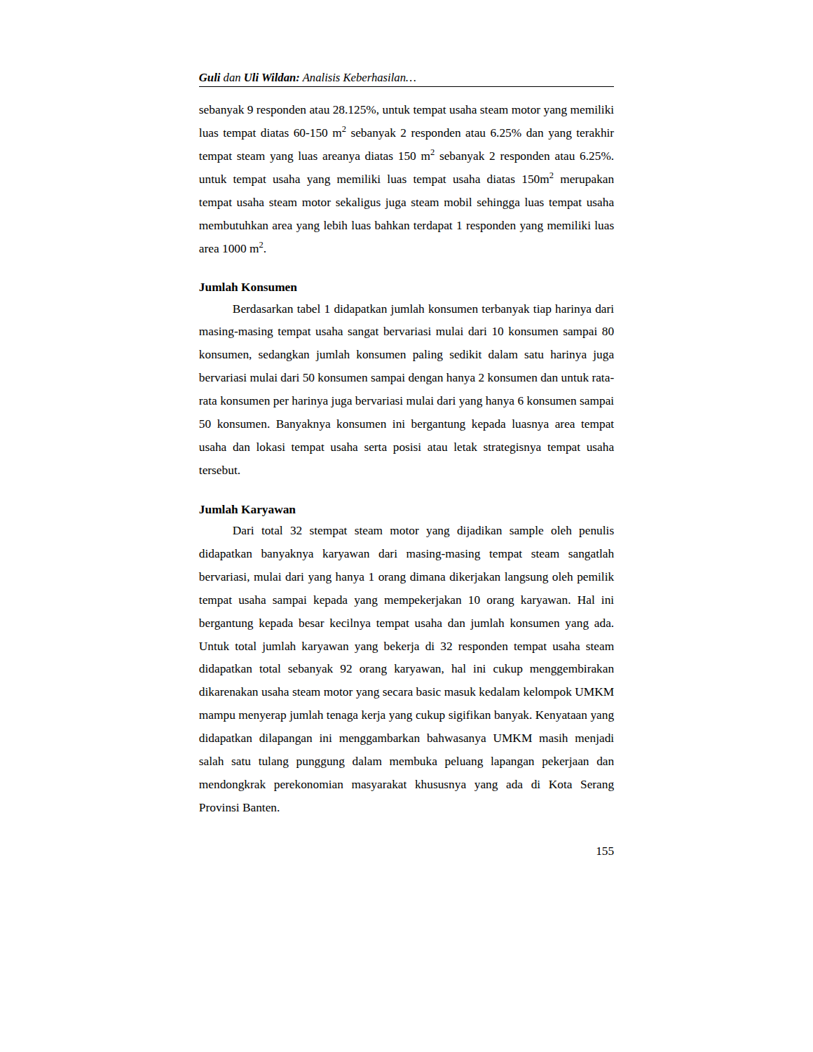Guli dan Uli Wildan: Analisis Keberhasilan…
sebanyak 9 responden atau 28.125%, untuk tempat usaha steam motor yang memiliki luas tempat diatas 60-150 m2 sebanyak 2 responden atau 6.25% dan yang terakhir tempat steam yang luas areanya diatas 150 m2 sebanyak 2 responden atau 6.25%. untuk tempat usaha yang memiliki luas tempat usaha diatas 150m2 merupakan tempat usaha steam motor sekaligus juga steam mobil sehingga luas tempat usaha membutuhkan area yang lebih luas bahkan terdapat 1 responden yang memiliki luas area 1000 m2.
Jumlah Konsumen
Berdasarkan tabel 1 didapatkan jumlah konsumen terbanyak tiap harinya dari masing-masing tempat usaha sangat bervariasi mulai dari 10 konsumen sampai 80 konsumen, sedangkan jumlah konsumen paling sedikit dalam satu harinya juga bervariasi mulai dari 50 konsumen sampai dengan hanya 2 konsumen dan untuk rata-rata konsumen per harinya juga bervariasi mulai dari yang hanya 6 konsumen sampai 50 konsumen. Banyaknya konsumen ini bergantung kepada luasnya area tempat usaha dan lokasi tempat usaha serta posisi atau letak strategisnya tempat usaha tersebut.
Jumlah Karyawan
Dari total 32 stempat steam motor yang dijadikan sample oleh penulis didapatkan banyaknya karyawan dari masing-masing tempat steam sangatlah bervariasi, mulai dari yang hanya 1 orang dimana dikerjakan langsung oleh pemilik tempat usaha sampai kepada yang mempekerjakan 10 orang karyawan. Hal ini bergantung kepada besar kecilnya tempat usaha dan jumlah konsumen yang ada. Untuk total jumlah karyawan yang bekerja di 32 responden tempat usaha steam didapatkan total sebanyak 92 orang karyawan, hal ini cukup menggembirakan dikarenakan usaha steam motor yang secara basic masuk kedalam kelompok UMKM mampu menyerap jumlah tenaga kerja yang cukup sigifikan banyak. Kenyataan yang didapatkan dilapangan ini menggambarkan bahwasanya UMKM masih menjadi salah satu tulang punggung dalam membuka peluang lapangan pekerjaan dan mendongkrak perekonomian masyarakat khususnya yang ada di Kota Serang Provinsi Banten.
155